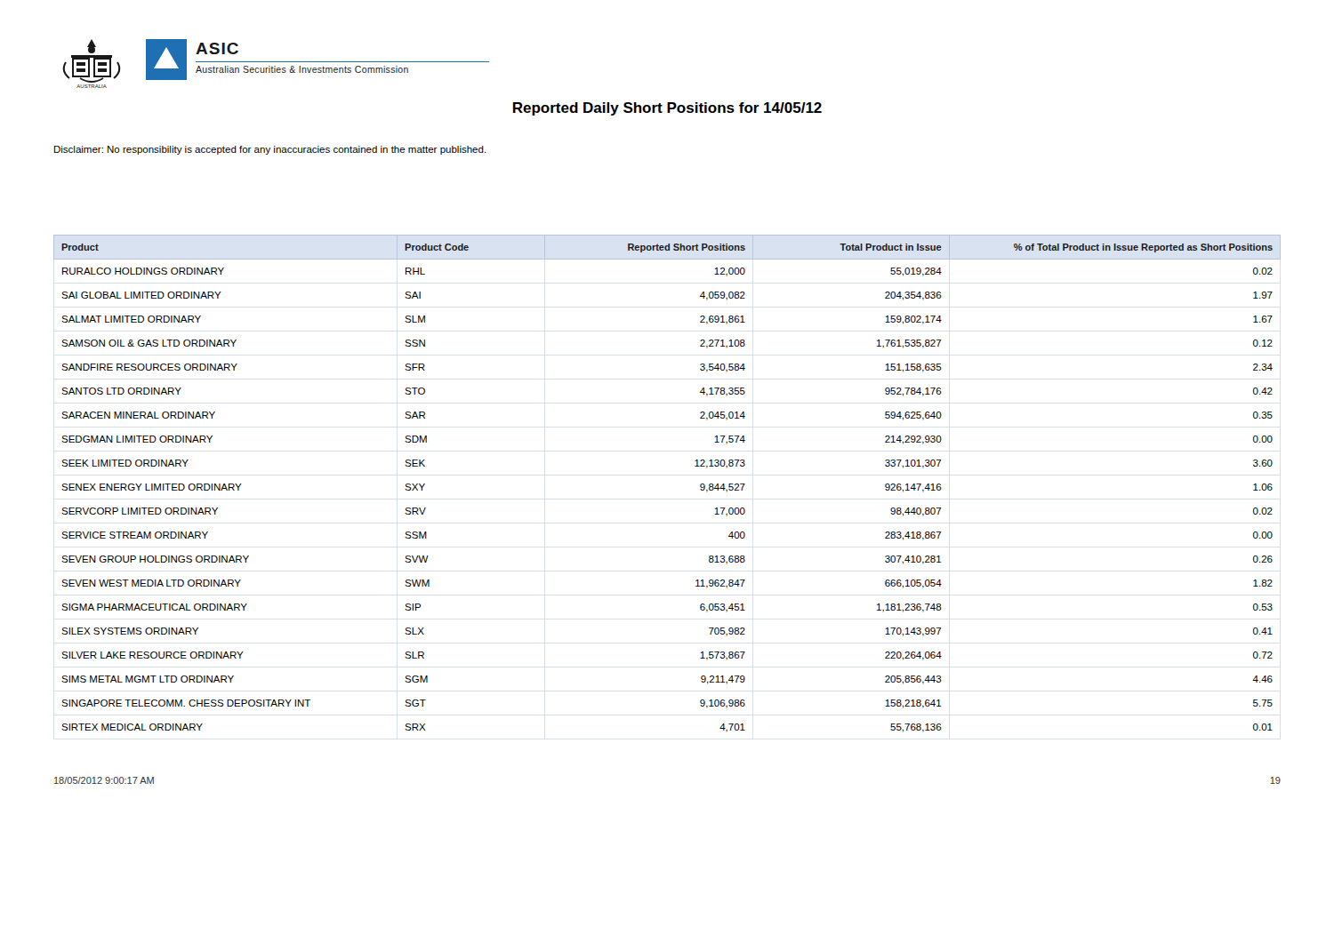AUSTRALIA
ASIC
Australian Securities & Investments Commission
Reported Daily Short Positions for 14/05/12
Disclaimer: No responsibility is accepted for any inaccuracies contained in the matter published.
| Product | Product Code | Reported Short Positions | Total Product in Issue | % of Total Product in Issue Reported as Short Positions |
| --- | --- | --- | --- | --- |
| RURALCO HOLDINGS ORDINARY | RHL | 12,000 | 55,019,284 | 0.02 |
| SAI GLOBAL LIMITED ORDINARY | SAI | 4,059,082 | 204,354,836 | 1.97 |
| SALMAT LIMITED ORDINARY | SLM | 2,691,861 | 159,802,174 | 1.67 |
| SAMSON OIL & GAS LTD ORDINARY | SSN | 2,271,108 | 1,761,535,827 | 0.12 |
| SANDFIRE RESOURCES ORDINARY | SFR | 3,540,584 | 151,158,635 | 2.34 |
| SANTOS LTD ORDINARY | STO | 4,178,355 | 952,784,176 | 0.42 |
| SARACEN MINERAL ORDINARY | SAR | 2,045,014 | 594,625,640 | 0.35 |
| SEDGMAN LIMITED ORDINARY | SDM | 17,574 | 214,292,930 | 0.00 |
| SEEK LIMITED ORDINARY | SEK | 12,130,873 | 337,101,307 | 3.60 |
| SENEX ENERGY LIMITED ORDINARY | SXY | 9,844,527 | 926,147,416 | 1.06 |
| SERVCORP LIMITED ORDINARY | SRV | 17,000 | 98,440,807 | 0.02 |
| SERVICE STREAM ORDINARY | SSM | 400 | 283,418,867 | 0.00 |
| SEVEN GROUP HOLDINGS ORDINARY | SVW | 813,688 | 307,410,281 | 0.26 |
| SEVEN WEST MEDIA LTD ORDINARY | SWM | 11,962,847 | 666,105,054 | 1.82 |
| SIGMA PHARMACEUTICAL ORDINARY | SIP | 6,053,451 | 1,181,236,748 | 0.53 |
| SILEX SYSTEMS ORDINARY | SLX | 705,982 | 170,143,997 | 0.41 |
| SILVER LAKE RESOURCE ORDINARY | SLR | 1,573,867 | 220,264,064 | 0.72 |
| SIMS METAL MGMT LTD ORDINARY | SGM | 9,211,479 | 205,856,443 | 4.46 |
| SINGAPORE TELECOMM. CHESS DEPOSITARY INT | SGT | 9,106,986 | 158,218,641 | 5.75 |
| SIRTEX MEDICAL ORDINARY | SRX | 4,701 | 55,768,136 | 0.01 |
18/05/2012 9:00:17 AM
19